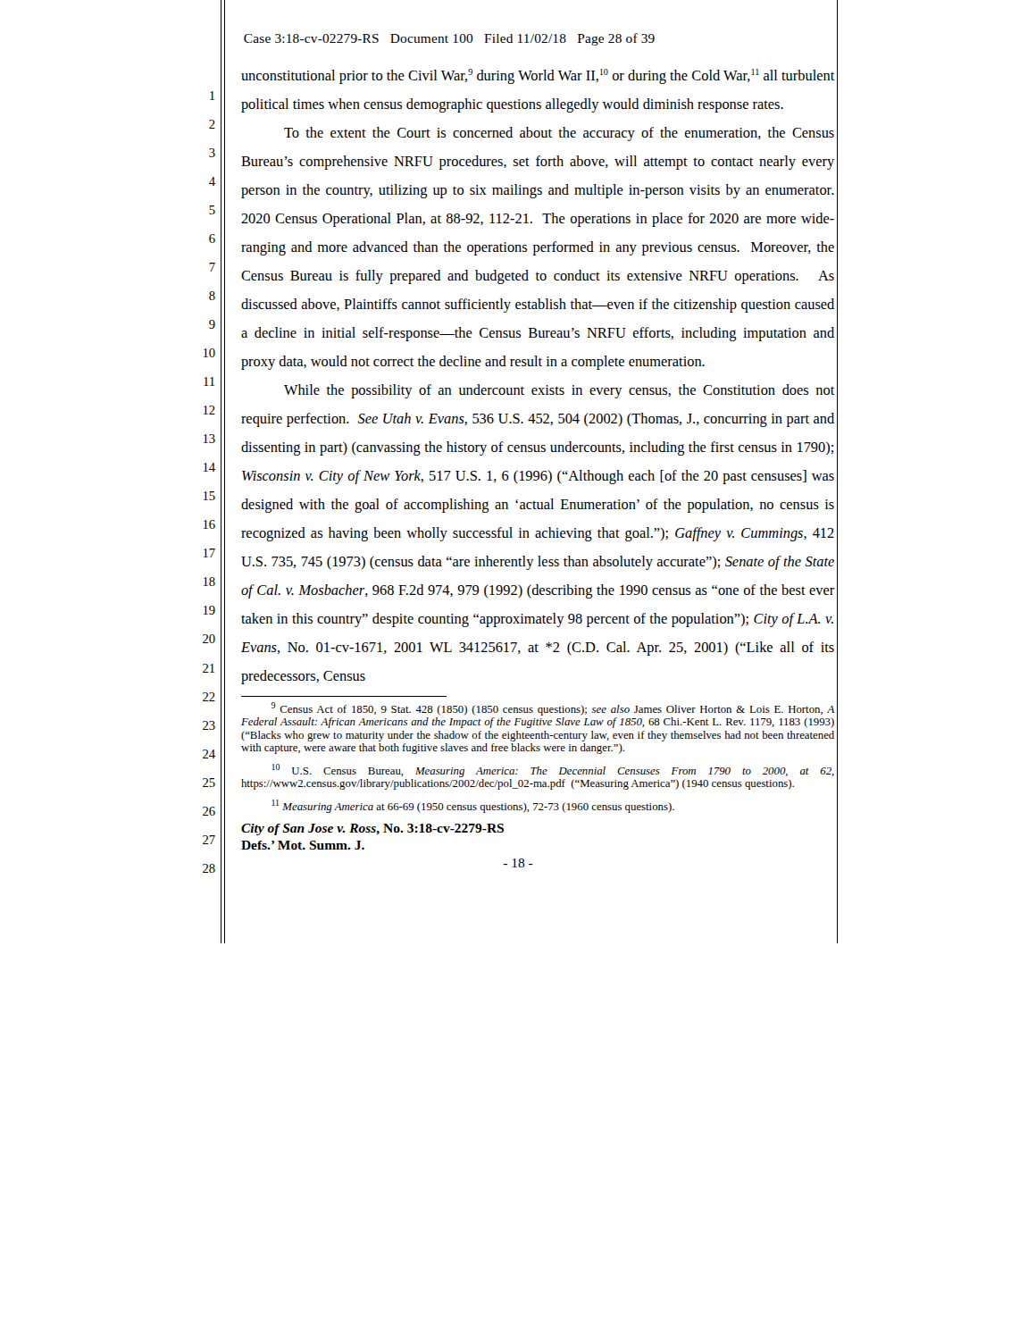Case 3:18-cv-02279-RS Document 100 Filed 11/02/18 Page 28 of 39
1
2
3
4
5
6
7
8
9
10
11
12
13
14
15
16
17
18
19
20
21
22
23
24
25
26
27
28
unconstitutional prior to the Civil War,9 during World War II,10 or during the Cold War,11 all turbulent political times when census demographic questions allegedly would diminish response rates.
To the extent the Court is concerned about the accuracy of the enumeration, the Census Bureau’s comprehensive NRFU procedures, set forth above, will attempt to contact nearly every person in the country, utilizing up to six mailings and multiple in-person visits by an enumerator. 2020 Census Operational Plan, at 88-92, 112-21. The operations in place for 2020 are more wide-ranging and more advanced than the operations performed in any previous census. Moreover, the Census Bureau is fully prepared and budgeted to conduct its extensive NRFU operations. As discussed above, Plaintiffs cannot sufficiently establish that—even if the citizenship question caused a decline in initial self-response—the Census Bureau’s NRFU efforts, including imputation and proxy data, would not correct the decline and result in a complete enumeration.
While the possibility of an undercount exists in every census, the Constitution does not require perfection. See Utah v. Evans, 536 U.S. 452, 504 (2002) (Thomas, J., concurring in part and dissenting in part) (canvassing the history of census undercounts, including the first census in 1790); Wisconsin v. City of New York, 517 U.S. 1, 6 (1996) (“Although each [of the 20 past censuses] was designed with the goal of accomplishing an ‘actual Enumeration’ of the population, no census is recognized as having been wholly successful in achieving that goal.”); Gaffney v. Cummings, 412 U.S. 735, 745 (1973) (census data “are inherently less than absolutely accurate”); Senate of the State of Cal. v. Mosbacher, 968 F.2d 974, 979 (1992) (describing the 1990 census as “one of the best ever taken in this country” despite counting “approximately 98 percent of the population”); City of L.A. v. Evans, No. 01-cv-1671, 2001 WL 34125617, at *2 (C.D. Cal. Apr. 25, 2001) (“Like all of its predecessors, Census
9 Census Act of 1850, 9 Stat. 428 (1850) (1850 census questions); see also James Oliver Horton & Lois E. Horton, A Federal Assault: African Americans and the Impact of the Fugitive Slave Law of 1850, 68 Chi.-Kent L. Rev. 1179, 1183 (1993) (“Blacks who grew to maturity under the shadow of the eighteenth-century law, even if they themselves had not been threatened with capture, were aware that both fugitive slaves and free blacks were in danger.”).
10 U.S. Census Bureau, Measuring America: The Decennial Censuses From 1790 to 2000, at 62, https://www2.census.gov/library/publications/2002/dec/pol_02-ma.pdf (“Measuring America”) (1940 census questions).
11 Measuring America at 66-69 (1950 census questions), 72-73 (1960 census questions).
City of San Jose v. Ross, No. 3:18-cv-2279-RS
Defs.’ Mot. Summ. J.
- 18 -